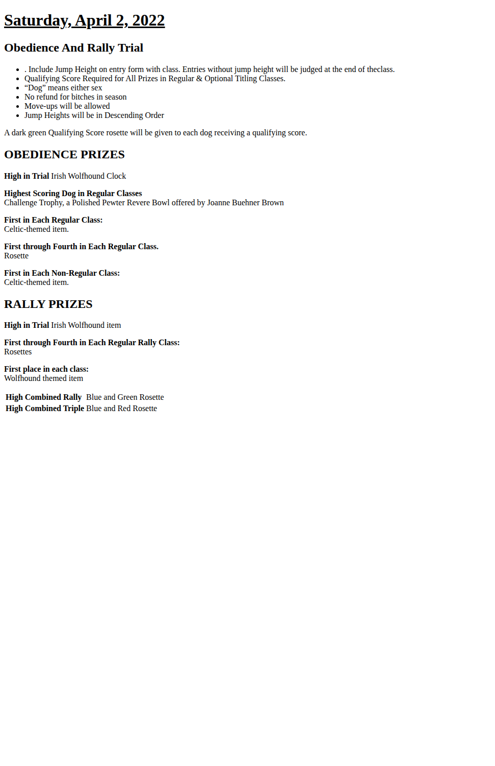Saturday, April 2, 2022
Obedience And Rally Trial
. Include Jump Height on entry form with class. Entries without jump height will be judged at the end of theclass.
Qualifying Score Required for All Prizes in Regular & Optional Titling Classes.
“Dog” means either sex
No refund for bitches in season
Move-ups will be allowed
Jump Heights will be in Descending Order
A dark green Qualifying Score rosette will be given to each dog receiving a qualifying score.
OBEDIENCE PRIZES
High in Trial Irish Wolfhound Clock
Highest Scoring Dog in Regular Classes
Challenge Trophy, a Polished Pewter Revere Bowl offered by Joanne Buehner Brown
First in Each Regular Class:
Celtic-themed item.
First through Fourth in Each Regular Class.
Rosette
First in Each Non-Regular Class:
Celtic-themed item.
RALLY PRIZES
High in Trial Irish Wolfhound item
First through Fourth in Each Regular Rally Class:
Rosettes
First place in each class:
Wolfhound themed item
| High Combined Rally | Blue and Green Rosette |
| High Combined Triple | Blue and Red Rosette |